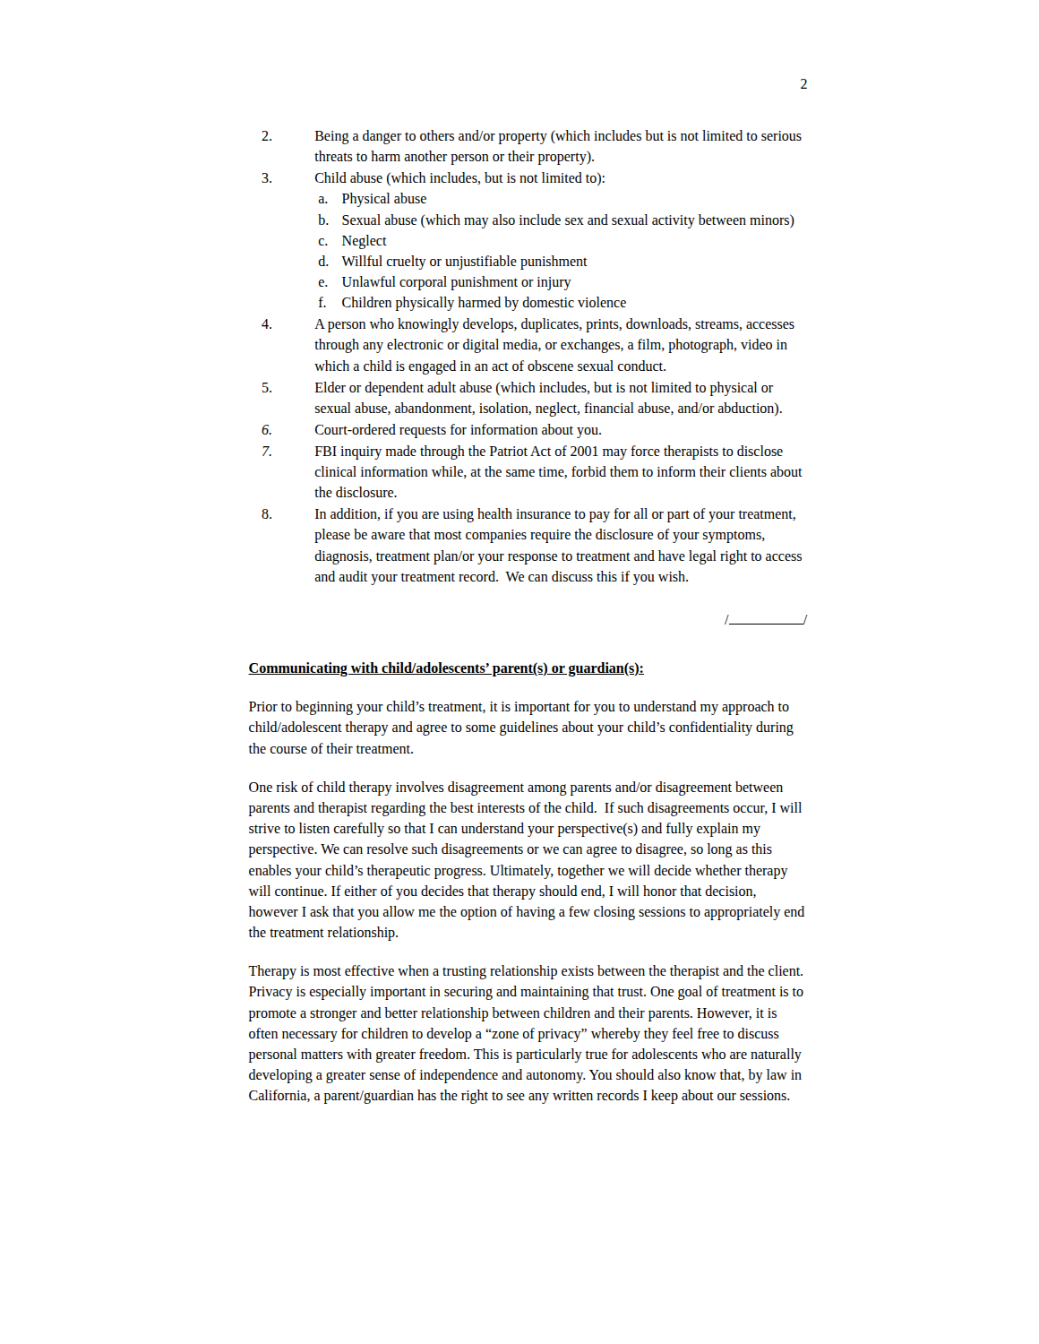2
2. Being a danger to others and/or property (which includes but is not limited to serious threats to harm another person or their property).
3. Child abuse (which includes, but is not limited to):
a. Physical abuse
b. Sexual abuse (which may also include sex and sexual activity between minors)
c. Neglect
d. Willful cruelty or unjustifiable punishment
e. Unlawful corporal punishment or injury
f. Children physically harmed by domestic violence
4. A person who knowingly develops, duplicates, prints, downloads, streams, accesses through any electronic or digital media, or exchanges, a film, photograph, video in which a child is engaged in an act of obscene sexual conduct.
5. Elder or dependent adult abuse (which includes, but is not limited to physical or sexual abuse, abandonment, isolation, neglect, financial abuse, and/or abduction).
6. Court-ordered requests for information about you.
7. FBI inquiry made through the Patriot Act of 2001 may force therapists to disclose clinical information while, at the same time, forbid them to inform their clients about the disclosure.
8. In addition, if you are using health insurance to pay for all or part of your treatment, please be aware that most companies require the disclosure of your symptoms, diagnosis, treatment plan/or your response to treatment and have legal right to access and audit your treatment record. We can discuss this if you wish.
/ /
Communicating with child/adolescents’ parent(s) or guardian(s):
Prior to beginning your child’s treatment, it is important for you to understand my approach to child/adolescent therapy and agree to some guidelines about your child’s confidentiality during the course of their treatment.
One risk of child therapy involves disagreement among parents and/or disagreement between parents and therapist regarding the best interests of the child. If such disagreements occur, I will strive to listen carefully so that I can understand your perspective(s) and fully explain my perspective. We can resolve such disagreements or we can agree to disagree, so long as this enables your child’s therapeutic progress. Ultimately, together we will decide whether therapy will continue. If either of you decides that therapy should end, I will honor that decision, however I ask that you allow me the option of having a few closing sessions to appropriately end the treatment relationship.
Therapy is most effective when a trusting relationship exists between the therapist and the client. Privacy is especially important in securing and maintaining that trust. One goal of treatment is to promote a stronger and better relationship between children and their parents. However, it is often necessary for children to develop a “zone of privacy” whereby they feel free to discuss personal matters with greater freedom. This is particularly true for adolescents who are naturally developing a greater sense of independence and autonomy. You should also know that, by law in California, a parent/guardian has the right to see any written records I keep about our sessions.